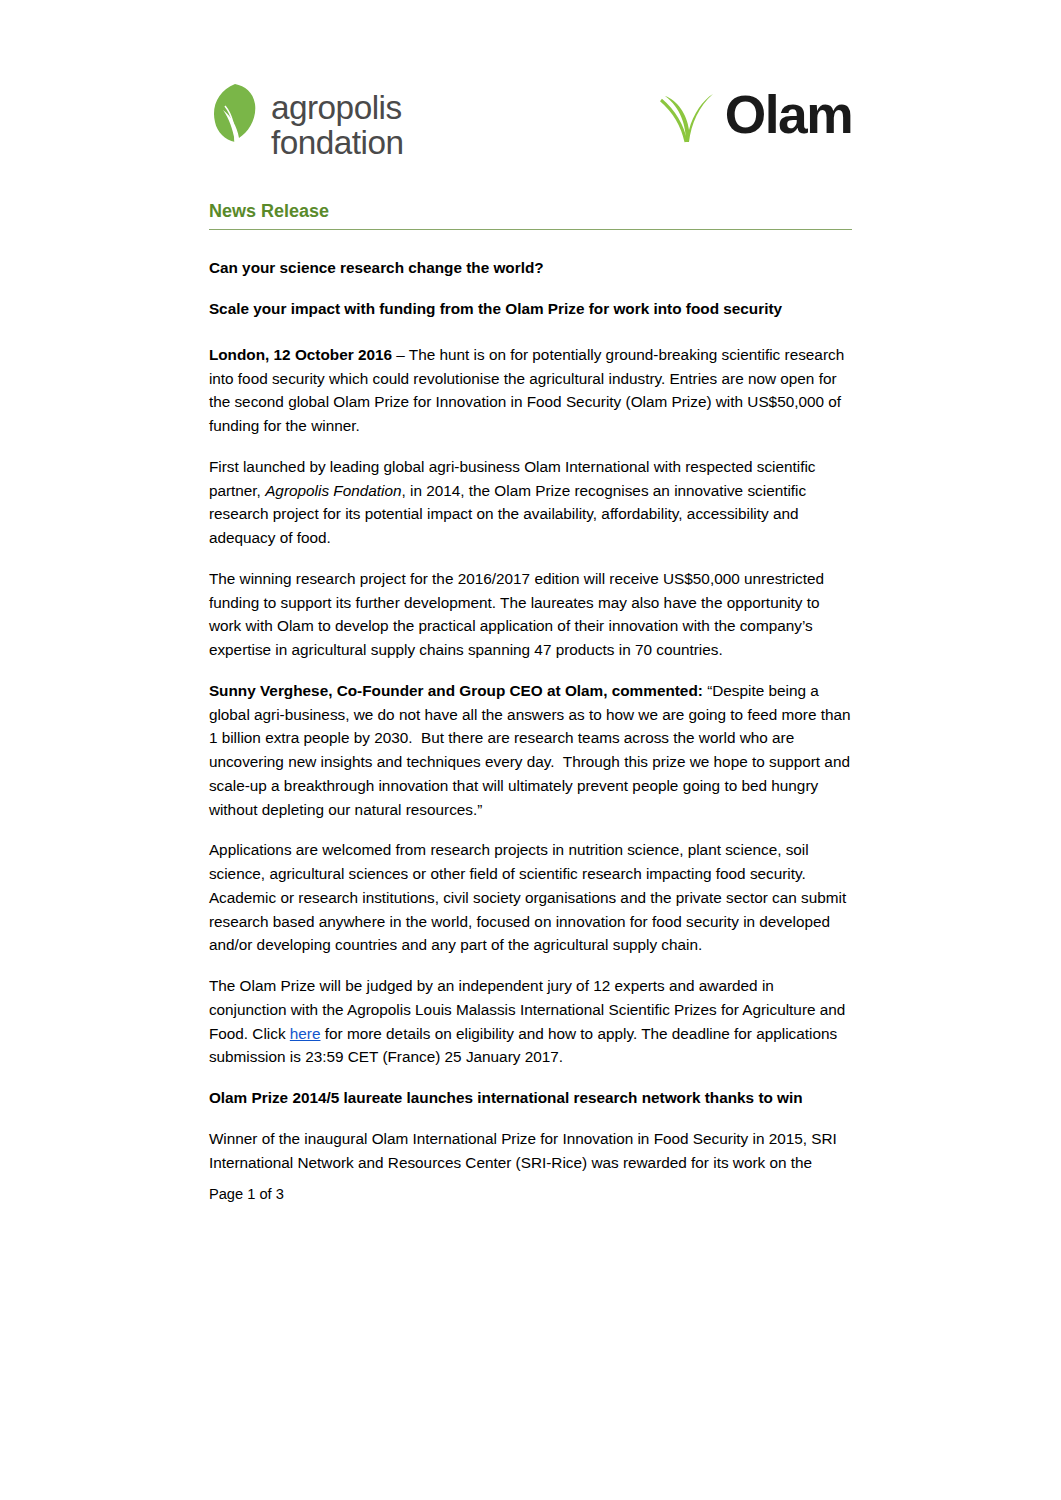agropolis
fondation
Olam
News Release
Can your science research change the world?
Scale your impact with funding from the Olam Prize for work into food security
London, 12 October 2016 – The hunt is on for potentially ground-breaking scientific research into food security which could revolutionise the agricultural industry. Entries are now open for the second global Olam Prize for Innovation in Food Security (Olam Prize) with US$50,000 of funding for the winner.
First launched by leading global agri-business Olam International with respected scientific partner, Agropolis Fondation, in 2014, the Olam Prize recognises an innovative scientific research project for its potential impact on the availability, affordability, accessibility and adequacy of food.
The winning research project for the 2016/2017 edition will receive US$50,000 unrestricted funding to support its further development. The laureates may also have the opportunity to work with Olam to develop the practical application of their innovation with the company’s expertise in agricultural supply chains spanning 47 products in 70 countries.
Sunny Verghese, Co-Founder and Group CEO at Olam, commented: “Despite being a global agri-business, we do not have all the answers as to how we are going to feed more than 1 billion extra people by 2030. But there are research teams across the world who are uncovering new insights and techniques every day. Through this prize we hope to support and scale-up a breakthrough innovation that will ultimately prevent people going to bed hungry without depleting our natural resources.”
Applications are welcomed from research projects in nutrition science, plant science, soil science, agricultural sciences or other field of scientific research impacting food security. Academic or research institutions, civil society organisations and the private sector can submit research based anywhere in the world, focused on innovation for food security in developed and/or developing countries and any part of the agricultural supply chain.
The Olam Prize will be judged by an independent jury of 12 experts and awarded in conjunction with the Agropolis Louis Malassis International Scientific Prizes for Agriculture and Food. Click here for more details on eligibility and how to apply. The deadline for applications submission is 23:59 CET (France) 25 January 2017.
Olam Prize 2014/5 laureate launches international research network thanks to win
Winner of the inaugural Olam International Prize for Innovation in Food Security in 2015, SRI International Network and Resources Center (SRI-Rice) was rewarded for its work on the
Page 1 of 3